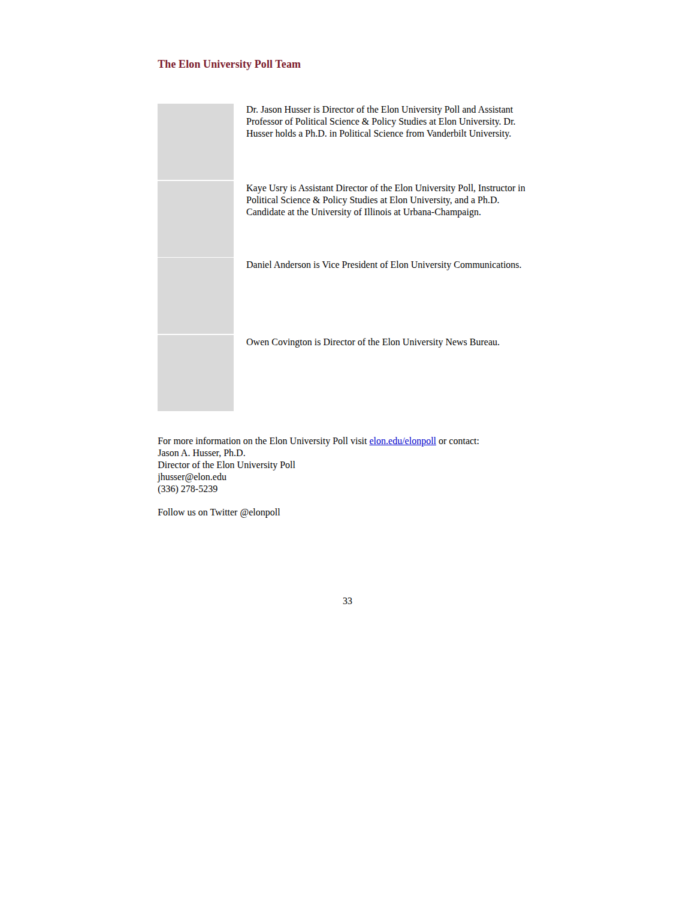The Elon University Poll Team
Dr. Jason Husser is Director of the Elon University Poll and Assistant Professor of Political Science & Policy Studies at Elon University. Dr. Husser holds a Ph.D. in Political Science from Vanderbilt University.
Kaye Usry is Assistant Director of the Elon University Poll, Instructor in Political Science & Policy Studies at Elon University, and a Ph.D. Candidate at the University of Illinois at Urbana-Champaign.
Daniel Anderson is Vice President of Elon University Communications.
Owen Covington is Director of the Elon University News Bureau.
For more information on the Elon University Poll visit elon.edu/elonpoll or contact:
Jason A. Husser, Ph.D.
Director of the Elon University Poll
jhusser@elon.edu
(336) 278-5239
Follow us on Twitter @elonpoll
33